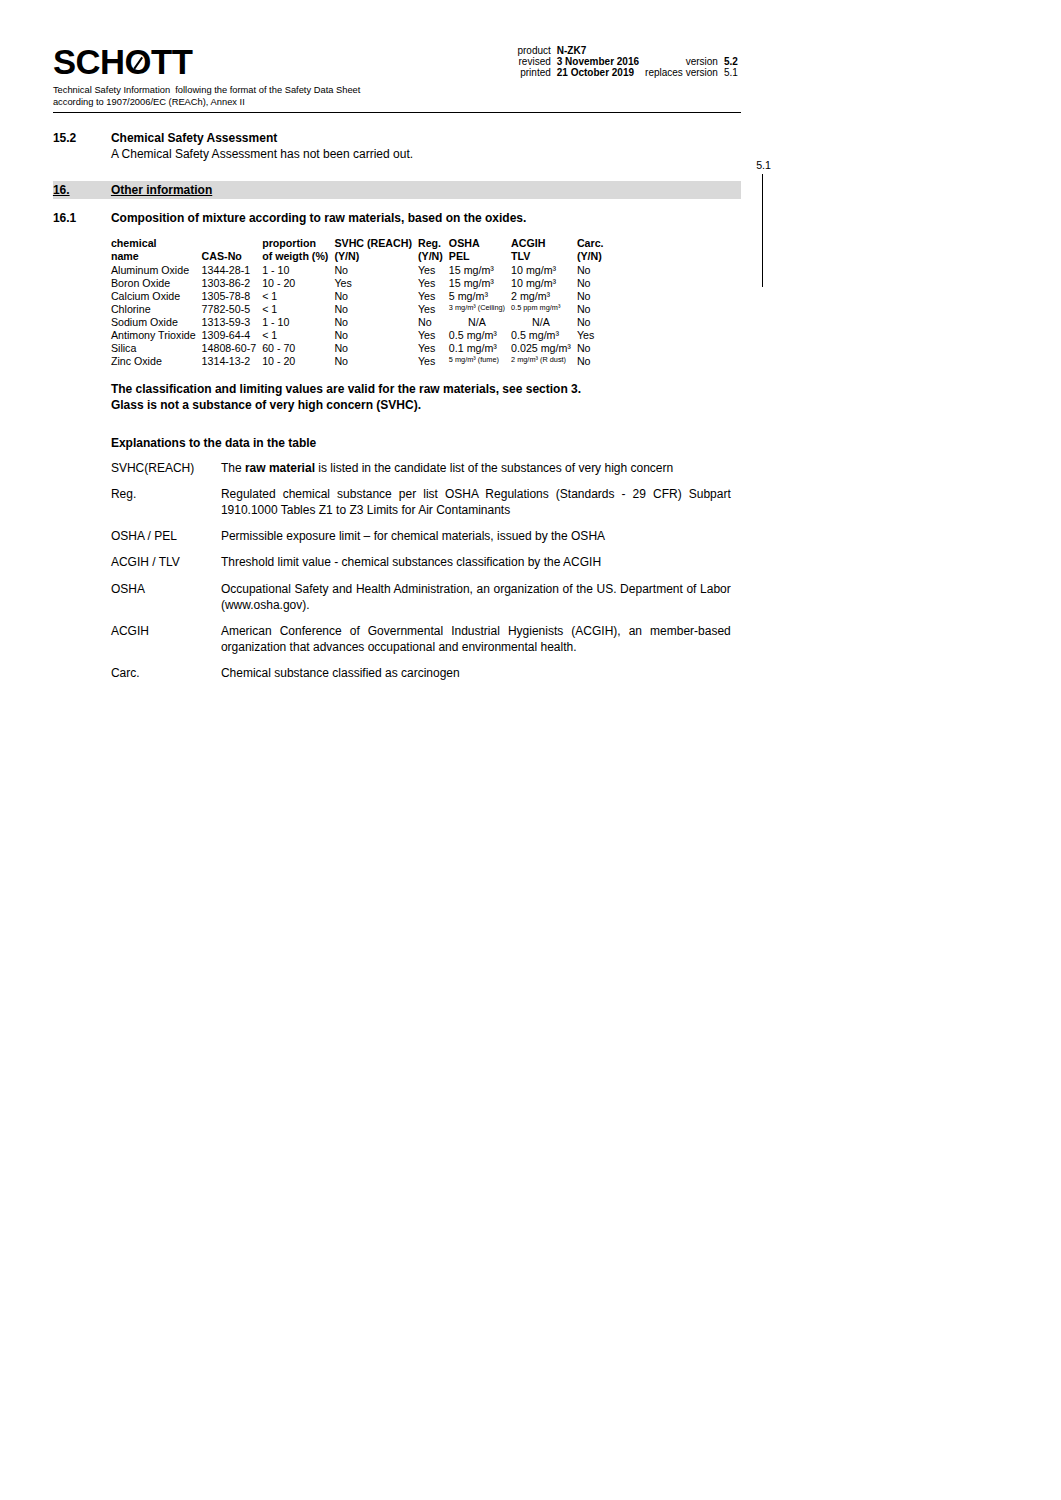SCHOTT
Technical Safety Information following the format of the Safety Data Sheet
according to 1907/2006/EC (REACh), Annex II
| product | N-ZK7 | |
| revised | 3 November 2016 | version | 5.2 |
| printed | 21 October 2019 | replaces version | 5.1 |
15.2
Chemical Safety Assessment
A Chemical Safety Assessment has not been carried out.
16.
Other information
16.1
Composition of mixture according to raw materials, based on the oxides.
5.1
| chemical | | proportion | SVHC (REACH) | Reg. | OSHA | ACGIH | Carc. |
| --- | --- | --- | --- | --- | --- | --- | --- |
| name | CAS-No | of weigth (%) | (Y/N) | (Y/N) | PEL | TLV | (Y/N) |
| Aluminum Oxide | 1344-28-1 | 1 - 10 | No | Yes | 15 mg/m³ | 10 mg/m³ | No |
| Boron Oxide | 1303-86-2 | 10 - 20 | Yes | Yes | 15 mg/m³ | 10 mg/m³ | No |
| Calcium Oxide | 1305-78-8 | < 1 | No | Yes | 5 mg/m³ | 2 mg/m³ | No |
| Chlorine | 7782-50-5 | < 1 | No | Yes | 3 mg/m³ (Ceiling) | 0.5 ppm mg/m³ | No |
| Sodium Oxide | 1313-59-3 | 1 - 10 | No | No | N/A | N/A | No |
| Antimony Trioxide | 1309-64-4 | < 1 | No | Yes | 0.5 mg/m³ | 0.5 mg/m³ | Yes |
| Silica | 14808-60-7 | 60 - 70 | No | Yes | 0.1 mg/m³ | 0.025 mg/m³ | No |
| Zinc Oxide | 1314-13-2 | 10 - 20 | No | Yes | 5 mg/m³ (fume) | 2 mg/m³ (R dust) | No |
The classification and limiting values are valid for the raw materials, see section 3.
Glass is not a substance of very high concern (SVHC).
Explanations to the data in the table
SVHC(REACH)
The raw material is listed in the candidate list of the substances of very high concern
Reg.
Regulated chemical substance per list OSHA Regulations (Standards - 29 CFR) Subpart 1910.1000 Tables Z1 to Z3 Limits for Air Contaminants
OSHA / PEL
Permissible exposure limit – for chemical materials, issued by the OSHA
ACGIH / TLV
Threshold limit value - chemical substances classification by the ACGIH
OSHA
Occupational Safety and Health Administration, an organization of the US. Department of Labor (www.osha.gov).
ACGIH
American Conference of Governmental Industrial Hygienists (ACGIH), an member-based organization that advances occupational and environmental health.
Carc.
Chemical substance classified as carcinogen